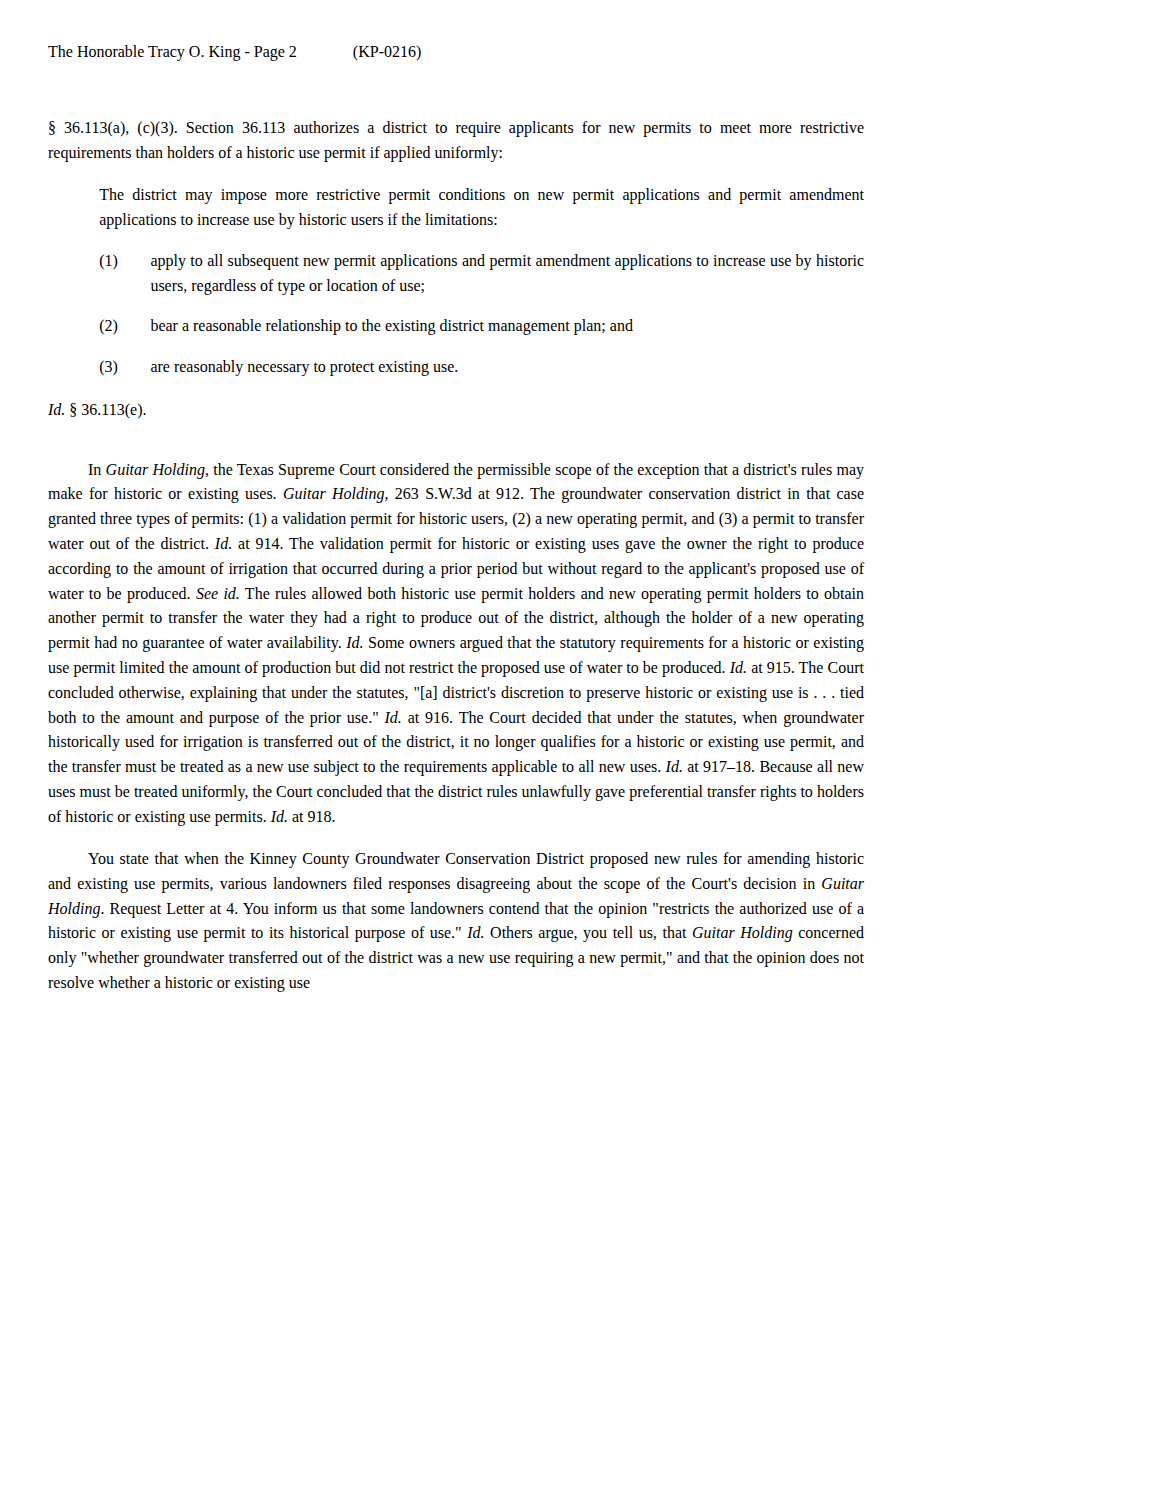The Honorable Tracy O. King - Page 2 (KP-0216)
§ 36.113(a), (c)(3). Section 36.113 authorizes a district to require applicants for new permits to meet more restrictive requirements than holders of a historic use permit if applied uniformly:
The district may impose more restrictive permit conditions on new permit applications and permit amendment applications to increase use by historic users if the limitations:
(1) apply to all subsequent new permit applications and permit amendment applications to increase use by historic users, regardless of type or location of use;
(2) bear a reasonable relationship to the existing district management plan; and
(3) are reasonably necessary to protect existing use.
Id. § 36.113(e).
In Guitar Holding, the Texas Supreme Court considered the permissible scope of the exception that a district's rules may make for historic or existing uses. Guitar Holding, 263 S.W.3d at 912. The groundwater conservation district in that case granted three types of permits: (1) a validation permit for historic users, (2) a new operating permit, and (3) a permit to transfer water out of the district. Id. at 914. The validation permit for historic or existing uses gave the owner the right to produce according to the amount of irrigation that occurred during a prior period but without regard to the applicant's proposed use of water to be produced. See id. The rules allowed both historic use permit holders and new operating permit holders to obtain another permit to transfer the water they had a right to produce out of the district, although the holder of a new operating permit had no guarantee of water availability. Id. Some owners argued that the statutory requirements for a historic or existing use permit limited the amount of production but did not restrict the proposed use of water to be produced. Id. at 915. The Court concluded otherwise, explaining that under the statutes, "[a] district's discretion to preserve historic or existing use is . . . tied both to the amount and purpose of the prior use." Id. at 916. The Court decided that under the statutes, when groundwater historically used for irrigation is transferred out of the district, it no longer qualifies for a historic or existing use permit, and the transfer must be treated as a new use subject to the requirements applicable to all new uses. Id. at 917–18. Because all new uses must be treated uniformly, the Court concluded that the district rules unlawfully gave preferential transfer rights to holders of historic or existing use permits. Id. at 918.
You state that when the Kinney County Groundwater Conservation District proposed new rules for amending historic and existing use permits, various landowners filed responses disagreeing about the scope of the Court's decision in Guitar Holding. Request Letter at 4. You inform us that some landowners contend that the opinion "restricts the authorized use of a historic or existing use permit to its historical purpose of use." Id. Others argue, you tell us, that Guitar Holding concerned only "whether groundwater transferred out of the district was a new use requiring a new permit," and that the opinion does not resolve whether a historic or existing use